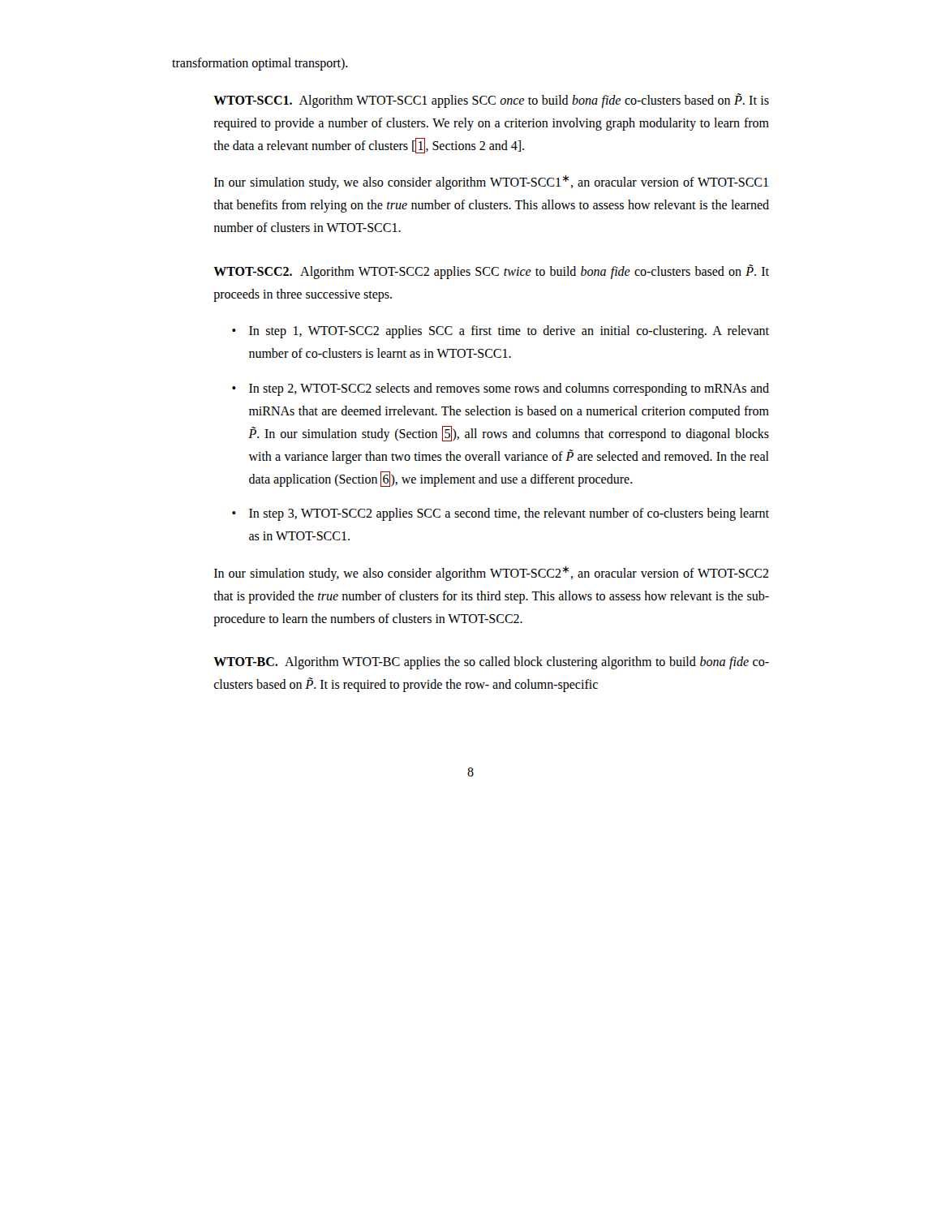transformation optimal transport).
WTOT-SCC1. Algorithm WTOT-SCC1 applies SCC once to build bona fide co-clusters based on P̃. It is required to provide a number of clusters. We rely on a criterion involving graph modularity to learn from the data a relevant number of clusters [1, Sections 2 and 4].
In our simulation study, we also consider algorithm WTOT-SCC1∗, an oracular version of WTOT-SCC1 that benefits from relying on the true number of clusters. This allows to assess how relevant is the learned number of clusters in WTOT-SCC1.
WTOT-SCC2. Algorithm WTOT-SCC2 applies SCC twice to build bona fide co-clusters based on P̃. It proceeds in three successive steps.
In step 1, WTOT-SCC2 applies SCC a first time to derive an initial co-clustering. A relevant number of co-clusters is learnt as in WTOT-SCC1.
In step 2, WTOT-SCC2 selects and removes some rows and columns corresponding to mRNAs and miRNAs that are deemed irrelevant. The selection is based on a numerical criterion computed from P̃. In our simulation study (Section 5), all rows and columns that correspond to diagonal blocks with a variance larger than two times the overall variance of P̃ are selected and removed. In the real data application (Section 6), we implement and use a different procedure.
In step 3, WTOT-SCC2 applies SCC a second time, the relevant number of co-clusters being learnt as in WTOT-SCC1.
In our simulation study, we also consider algorithm WTOT-SCC2∗, an oracular version of WTOT-SCC2 that is provided the true number of clusters for its third step. This allows to assess how relevant is the sub-procedure to learn the numbers of clusters in WTOT-SCC2.
WTOT-BC. Algorithm WTOT-BC applies the so called block clustering algorithm to build bona fide co-clusters based on P̃. It is required to provide the row- and column-specific
8